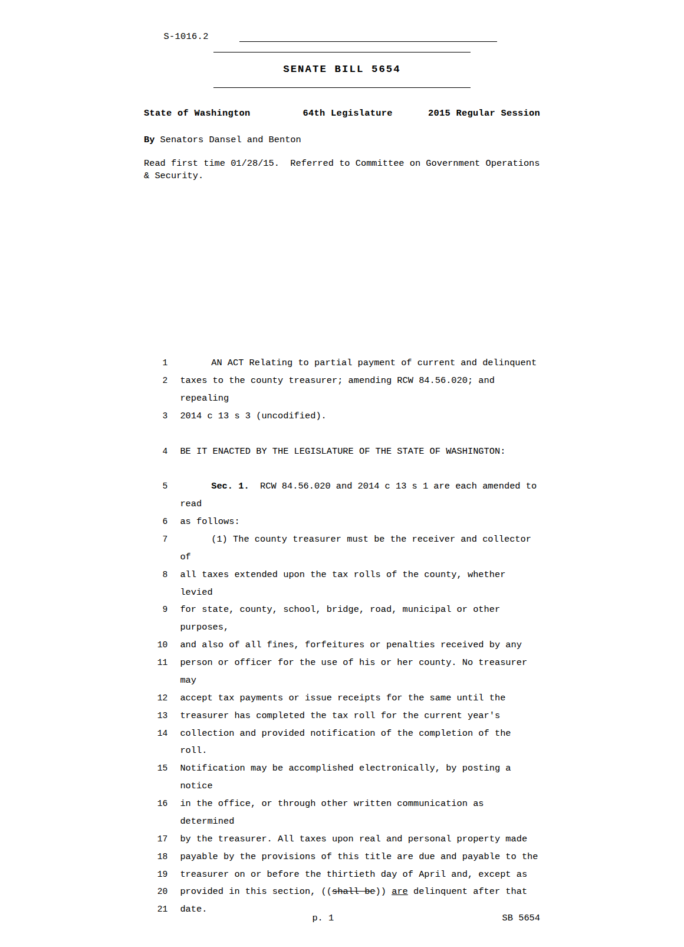S-1016.2
SENATE BILL 5654
State of Washington 64th Legislature 2015 Regular Session
By Senators Dansel and Benton
Read first time 01/28/15. Referred to Committee on Government Operations & Security.
1
AN ACT Relating to partial payment of current and delinquent
2
taxes to the county treasurer; amending RCW 84.56.020; and repealing
3
2014 c 13 s 3 (uncodified).
4
BE IT ENACTED BY THE LEGISLATURE OF THE STATE OF WASHINGTON:
5
Sec. 1. RCW 84.56.020 and 2014 c 13 s 1 are each amended to read
6
as follows:
7
(1) The county treasurer must be the receiver and collector of
8
all taxes extended upon the tax rolls of the county, whether levied
9
for state, county, school, bridge, road, municipal or other purposes,
10
and also of all fines, forfeitures or penalties received by any
11
person or officer for the use of his or her county. No treasurer may
12
accept tax payments or issue receipts for the same until the
13
treasurer has completed the tax roll for the current year's
14
collection and provided notification of the completion of the roll.
15
Notification may be accomplished electronically, by posting a notice
16
in the office, or through other written communication as determined
17
by the treasurer. All taxes upon real and personal property made
18
payable by the provisions of this title are due and payable to the
19
treasurer on or before the thirtieth day of April and, except as
20
provided in this section, ((shall be)) are delinquent after that
21
date.
p. 1 SB 5654